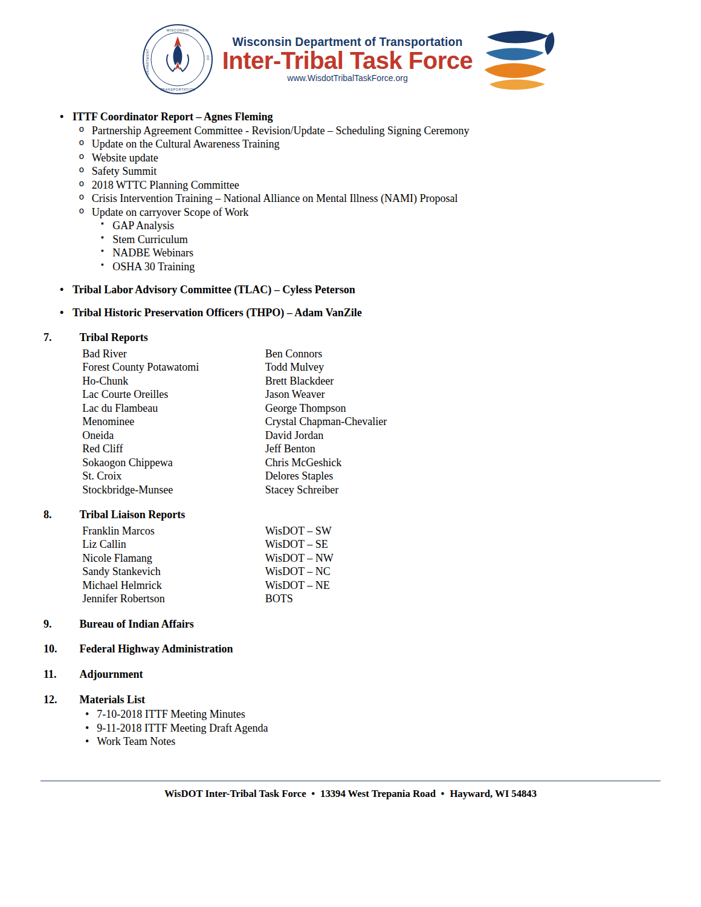WISCONSIN TRANSPORTATION DEPARTMENT OF
Wisconsin Department of Transportation
Inter-Tribal Task Force
www.WisdotTribalTaskForce.org
ITTF Coordinator Report – Agnes Fleming
Partnership Agreement Committee - Revision/Update – Scheduling Signing Ceremony
Update on the Cultural Awareness Training
Website update
Safety Summit
2018 WTTC Planning Committee
Crisis Intervention Training – National Alliance on Mental Illness (NAMI) Proposal
Update on carryover Scope of Work
GAP Analysis
Stem Curriculum
NADBE Webinars
OSHA 30 Training
Tribal Labor Advisory Committee (TLAC) – Cyless Peterson
Tribal Historic Preservation Officers (THPO) – Adam VanZile
7.
Tribal Reports
| Bad River | Ben Connors |
| Forest County Potawatomi | Todd Mulvey |
| Ho-Chunk | Brett Blackdeer |
| Lac Courte Oreilles | Jason Weaver |
| Lac du Flambeau | George Thompson |
| Menominee | Crystal Chapman-Chevalier |
| Oneida | David Jordan |
| Red Cliff | Jeff Benton |
| Sokaogon Chippewa | Chris McGeshick |
| St. Croix | Delores Staples |
| Stockbridge-Munsee | Stacey Schreiber |
8.
Tribal Liaison Reports
| Franklin Marcos | WisDOT – SW |
| Liz Callin | WisDOT – SE |
| Nicole Flamang | WisDOT – NW |
| Sandy Stankevich | WisDOT – NC |
| Michael Helmrick | WisDOT – NE |
| Jennifer Robertson | BOTS |
9.
Bureau of Indian Affairs
10.
Federal Highway Administration
11.
Adjournment
12.
Materials List
7-10-2018 ITTF Meeting Minutes
9-11-2018 ITTF Meeting Draft Agenda
Work Team Notes
WisDOT Inter-Tribal Task Force • 13394 West Trepania Road • Hayward, WI 54843